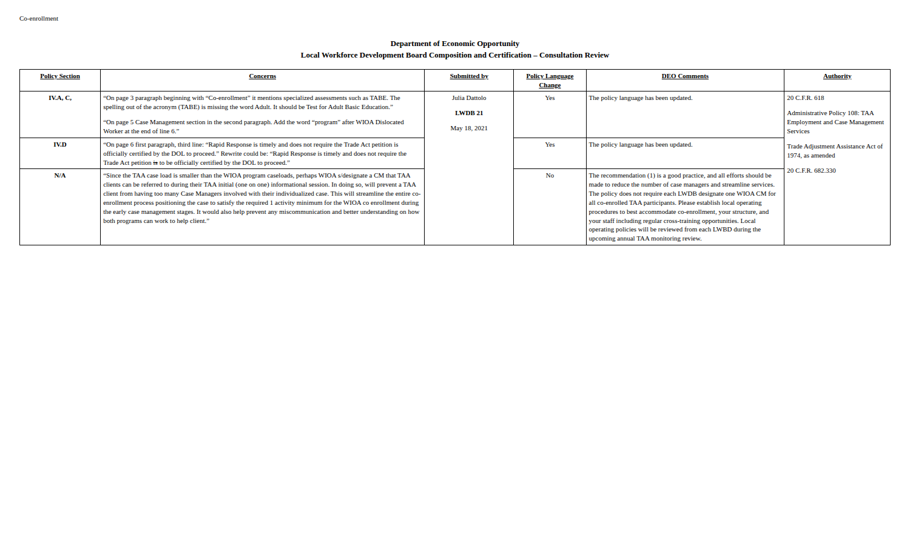Co-enrollment
Department of Economic Opportunity
Local Workforce Development Board Composition and Certification – Consultation Review
| Policy Section | Concerns | Submitted by | Policy Language Change | DEO Comments | Authority |
| --- | --- | --- | --- | --- | --- |
| IV.A, C, | “On page 3 paragraph beginning with “Co-enrollment” it mentions specialized assessments such as TABE. The spelling out of the acronym (TABE) is missing the word Adult. It should be Test for Adult Basic Education.” “On page 5 Case Management section in the second paragraph. Add the word “program” after WIOA Dislocated Worker at the end of line 6.” | Julia Dattolo LWDB 21 May 18, 2021 | Yes | The policy language has been updated. | 20 C.F.R. 618 Administrative Policy 108: TAA Employment and Case Management Services Trade Adjustment Assistance Act of 1974, as amended 20 C.F.R. 682.330 |
| IV.D | “On page 6 first paragraph, third line: “Rapid Response is timely and does not require the Trade Act petition is officially certified by the DOL to proceed.” Rewrite could be: “Rapid Response is timely and does not require the Trade Act petition is to be officially certified by the DOL to proceed.” | Yes | The policy language has been updated. |
| N/A | “Since the TAA case load is smaller than the WIOA program caseloads, perhaps WIOA s/designate a CM that TAA clients can be referred to during their TAA initial (one on one) informational session. In doing so, will prevent a TAA client from having too many Case Managers involved with their individualized case. This will streamline the entire co-enrollment process positioning the case to satisfy the required 1 activity minimum for the WIOA co enrollment during the early case management stages. It would also help prevent any miscommunication and better understanding on how both programs can work to help client.” | No | The recommendation (1) is a good practice, and all efforts should be made to reduce the number of case managers and streamline services. The policy does not require each LWDB designate one WIOA CM for all co-enrolled TAA participants. Please establish local operating procedures to best accommodate co-enrollment, your structure, and your staff including regular cross-training opportunities. Local operating policies will be reviewed from each LWBD during the upcoming annual TAA monitoring review. |